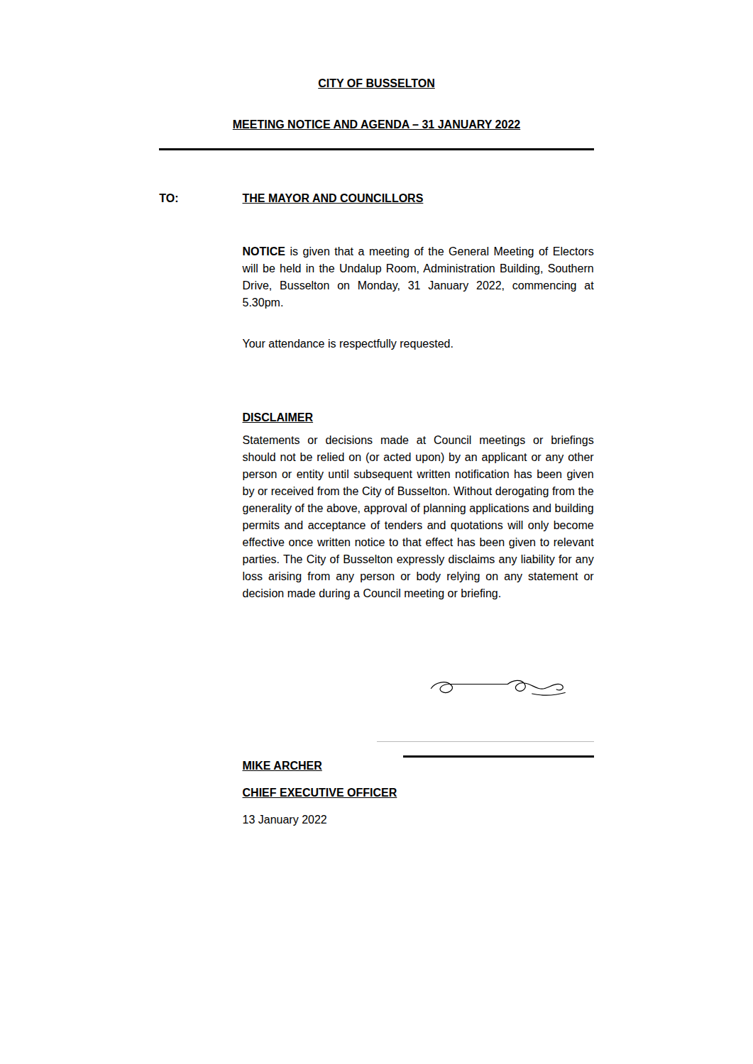CITY OF BUSSELTON
MEETING NOTICE AND AGENDA – 31 JANUARY 2022
TO:
THE MAYOR AND COUNCILLORS
NOTICE is given that a meeting of the General Meeting of Electors will be held in the Undalup Room, Administration Building, Southern Drive, Busselton on Monday, 31 January 2022, commencing at 5.30pm.
Your attendance is respectfully requested.
DISCLAIMER
Statements or decisions made at Council meetings or briefings should not be relied on (or acted upon) by an applicant or any other person or entity until subsequent written notification has been given by or received from the City of Busselton. Without derogating from the generality of the above, approval of planning applications and building permits and acceptance of tenders and quotations will only become effective once written notice to that effect has been given to relevant parties. The City of Busselton expressly disclaims any liability for any loss arising from any person or body relying on any statement or decision made during a Council meeting or briefing.
MIKE ARCHER
CHIEF EXECUTIVE OFFICER
13 January 2022